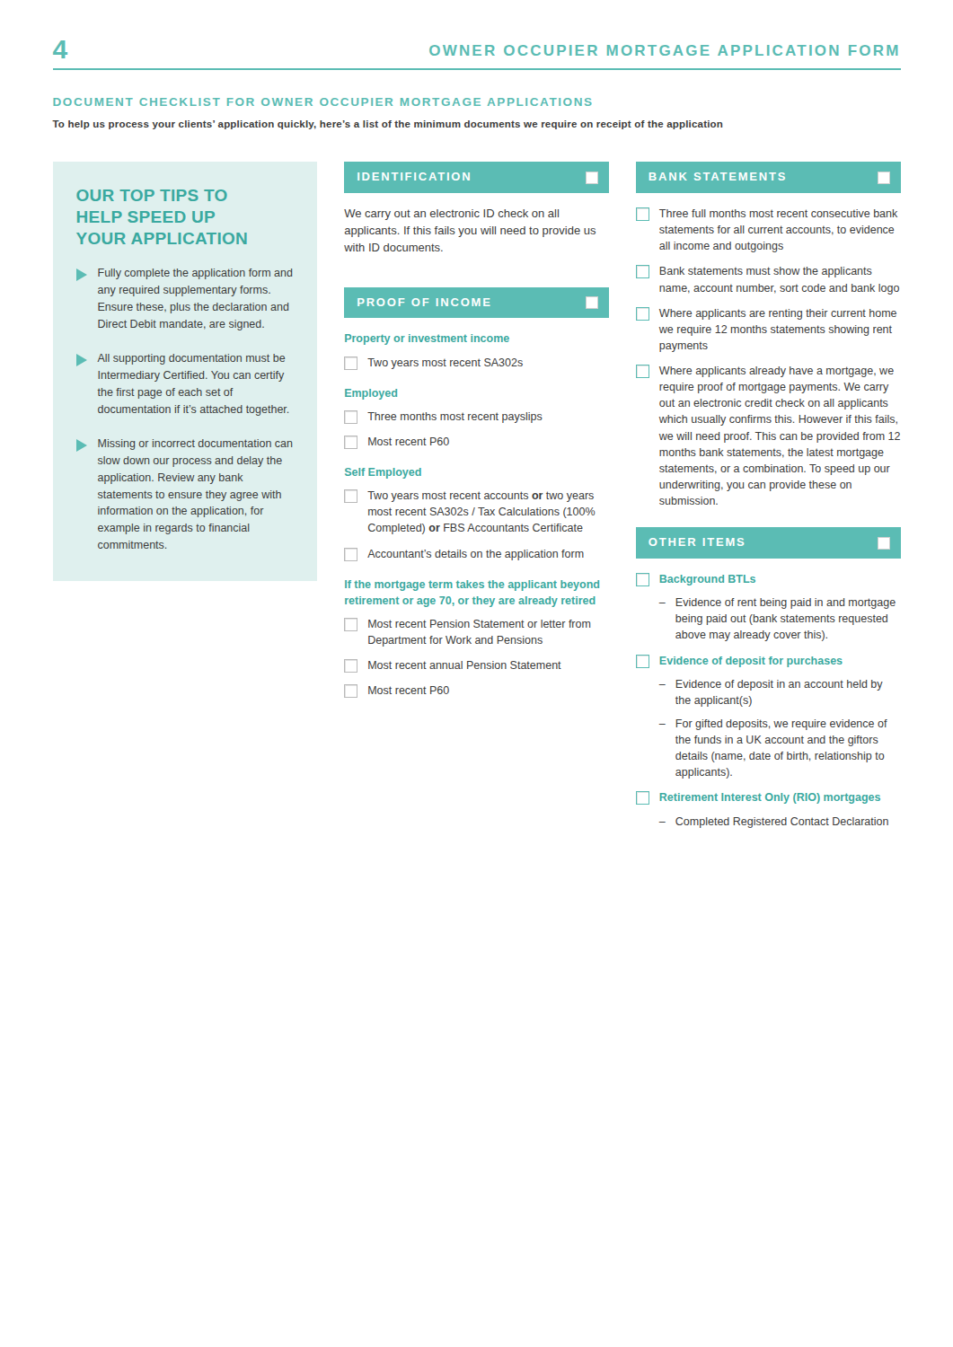4
Owner Occupier Mortgage Application Form
Document checklist for owner occupier mortgage applications
To help us process your clients’ application quickly, here’s a list of the minimum documents we require on receipt of the application
Our top tips to
help speed up
your application
Fully complete the application form and any required supplementary forms. Ensure these, plus the declaration and Direct Debit mandate, are signed.
All supporting documentation must be Intermediary Certified. You can certify the first page of each set of documentation if it’s attached together.
Missing or incorrect documentation can slow down our process and delay the application. Review any bank statements to ensure they agree with information on the application, for example in regards to financial commitments.
Identification
We carry out an electronic ID check on all applicants. If this fails you will need to provide us with ID documents.
Proof of income
Property or investment income
Two years most recent SA302s
Employed
Three months most recent payslips
Most recent P60
Self Employed
Two years most recent accounts or two years most recent SA302s / Tax Calculations (100% Completed) or FBS Accountants Certificate
Accountant’s details on the application form
If the mortgage term takes the applicant beyond retirement or age 70, or they are already retired
Most recent Pension Statement or letter from Department for Work and Pensions
Most recent annual Pension Statement
Most recent P60
Bank statements
Three full months most recent consecutive bank statements for all current accounts, to evidence all income and outgoings
Bank statements must show the applicants name, account number, sort code and bank logo
Where applicants are renting their current home we require 12 months statements showing rent payments
Where applicants already have a mortgage, we require proof of mortgage payments. We carry out an electronic credit check on all applicants which usually confirms this. However if this fails, we will need proof. This can be provided from 12 months bank statements, the latest mortgage statements, or a combination. To speed up our underwriting, you can provide these on submission.
Other items
Background BTLs
Evidence of rent being paid in and mortgage being paid out (bank statements requested above may already cover this).
Evidence of deposit for purchases
Evidence of deposit in an account held by the applicant(s)
For gifted deposits, we require evidence of the funds in a UK account and the giftors details (name, date of birth, relationship to applicants).
Retirement Interest Only (RIO) mortgages
Completed Registered Contact Declaration